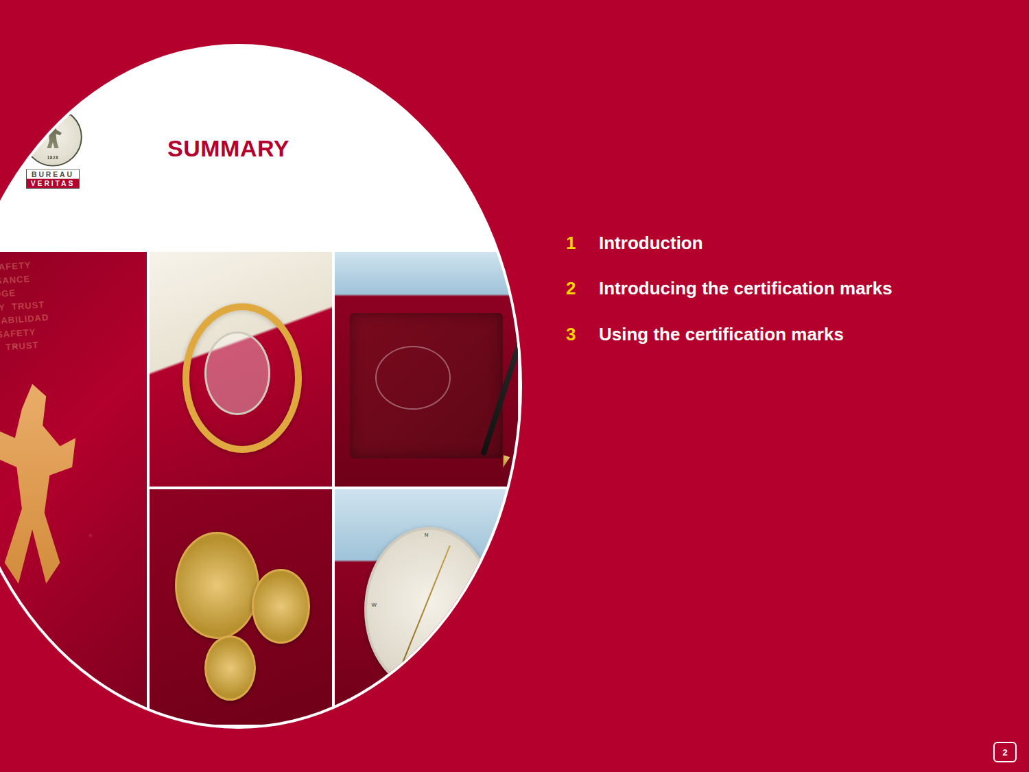BUREAU VERITAS
SUMMARY
ETHICS SAFETY
CONNAISSANCE
KNOWLEDGE
INTEGRITY TRUST
RESPONSABILIDAD
ETHICS SAFETY
CALIDAD TRUST
N S W E
1 Introduction
2 Introducing the certification marks
3 Using the certification marks
2